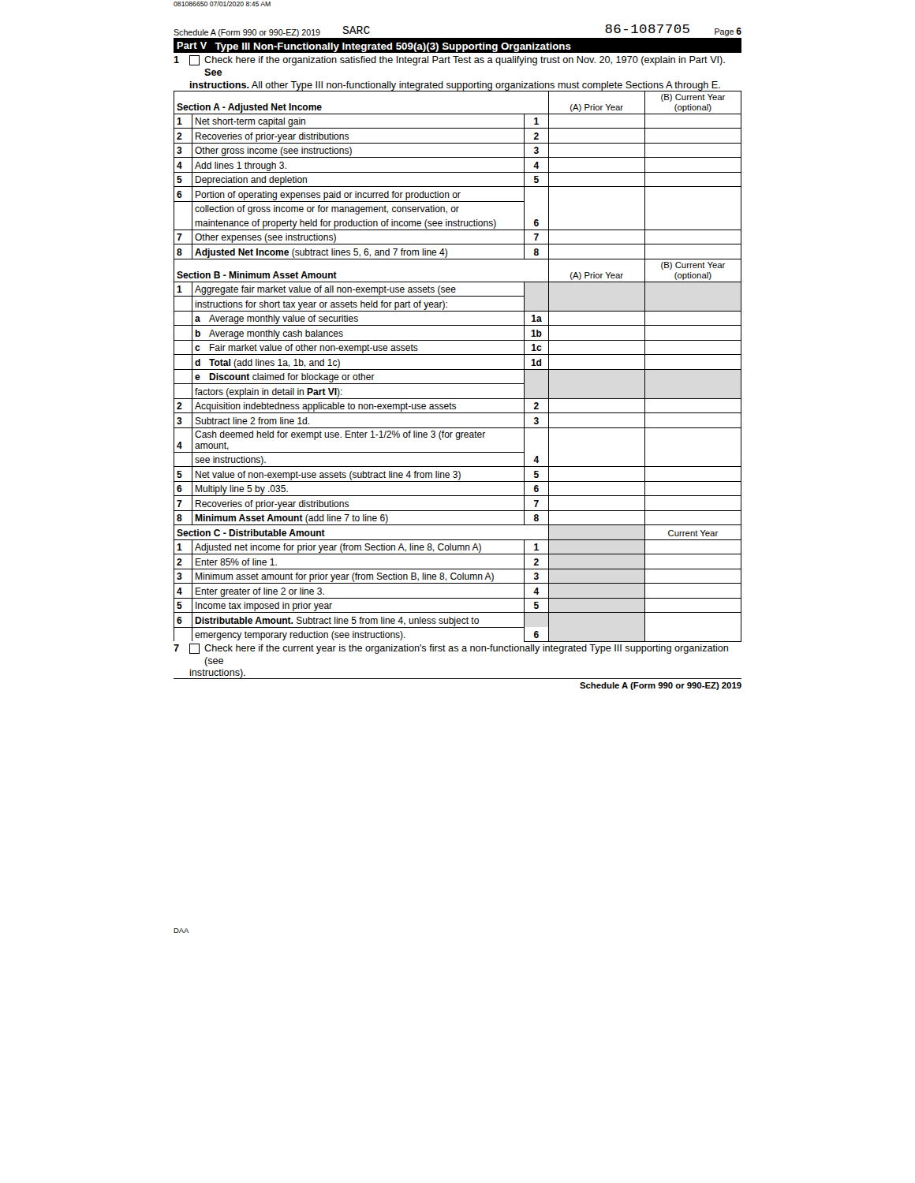081086650 07/01/2020 8:45 AM
Schedule A (Form 990 or 990-EZ) 2019
SARC
86-1087705
Page 6
Part V Type III Non-Functionally Integrated 509(a)(3) Supporting Organizations
1 Check here if the organization satisfied the Integral Part Test as a qualifying trust on Nov. 20, 1970 (explain in Part VI). See
instructions. All other Type III non-functionally integrated supporting organizations must complete Sections A through E.
| Section A - Adjusted Net Income | (A) Prior Year | (B) Current Year (optional) |
| 1 | Net short-term capital gain | 1 | | |
| 2 | Recoveries of prior-year distributions | 2 | | |
| 3 | Other gross income (see instructions) | 3 | | |
| 4 | Add lines 1 through 3. | 4 | | |
| 5 | Depreciation and depletion | 5 | | |
| 6 | Portion of operating expenses paid or incurred for production or | | | |
| | collection of gross income or for management, conservation, or | | | |
| | maintenance of property held for production of income (see instructions) | 6 | | |
| 7 | Other expenses (see instructions) | 7 | | |
| 8 | Adjusted Net Income (subtract lines 5, 6, and 7 from line 4) | 8 | | |
| Section B - Minimum Asset Amount | (A) Prior Year | (B) Current Year (optional) |
| 1 | Aggregate fair market value of all non-exempt-use assets (see | | | |
| | instructions for short tax year or assets held for part of year): | | | |
| | a Average monthly value of securities | 1a | | |
| | b Average monthly cash balances | 1b | | |
| | c Fair market value of other non-exempt-use assets | 1c | | |
| | d Total (add lines 1a, 1b, and 1c) | 1d | | |
| | e Discount claimed for blockage or other | | | |
| | factors (explain in detail in Part VI ): | | | |
| 2 | Acquisition indebtedness applicable to non-exempt-use assets | 2 | | |
| 3 | Subtract line 2 from line 1d. | 3 | | |
| 4 | Cash deemed held for exempt use. Enter 1-1/2% of line 3 (for greater amount, | | | |
| | see instructions). | 4 | | |
| 5 | Net value of non-exempt-use assets (subtract line 4 from line 3) | 5 | | |
| 6 | Multiply line 5 by .035. | 6 | | |
| 7 | Recoveries of prior-year distributions | 7 | | |
| 8 | Minimum Asset Amount (add line 7 to line 6) | 8 | | |
| Section C - Distributable Amount | | Current Year |
| 1 | Adjusted net income for prior year (from Section A, line 8, Column A) | 1 | | |
| 2 | Enter 85% of line 1. | 2 | | |
| 3 | Minimum asset amount for prior year (from Section B, line 8, Column A) | 3 | | |
| 4 | Enter greater of line 2 or line 3. | 4 | | |
| 5 | Income tax imposed in prior year | 5 | | |
| 6 | Distributable Amount. Subtract line 5 from line 4, unless subject to | | | |
| | emergency temporary reduction (see instructions). | 6 | | |
7 Check here if the current year is the organization's first as a non-functionally integrated Type III supporting organization (see
instructions).
Schedule A (Form 990 or 990-EZ) 2019
DAA